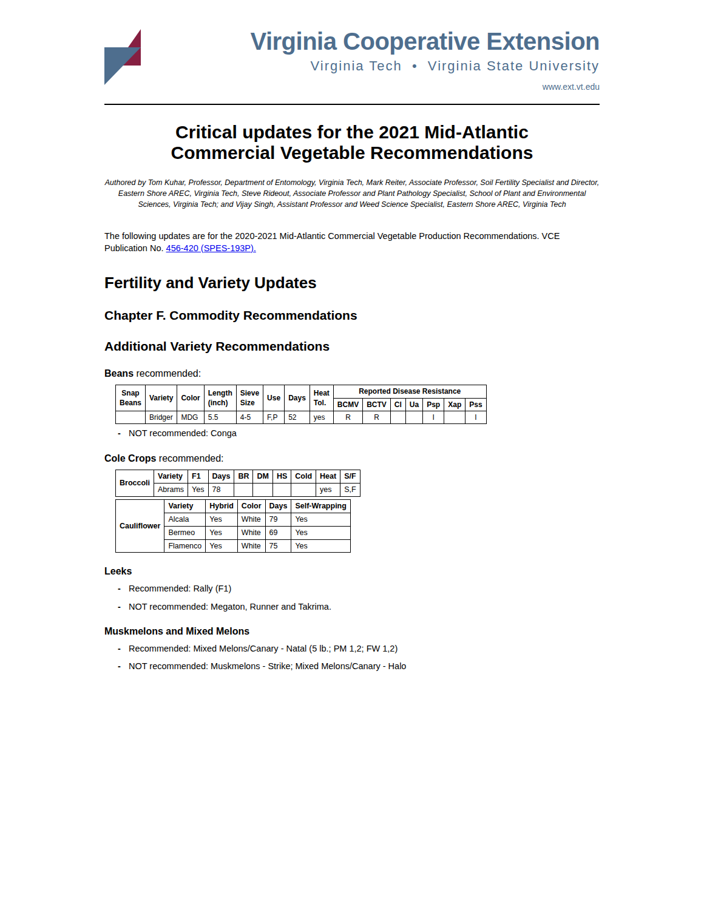Virginia Cooperative Extension
Virginia Tech • Virginia State University
www.ext.vt.edu
Critical updates for the 2021 Mid-Atlantic
Commercial Vegetable Recommendations
Authored by Tom Kuhar, Professor, Department of Entomology, Virginia Tech, Mark Reiter, Associate Professor, Soil Fertility Specialist and Director, Eastern Shore AREC, Virginia Tech, Steve Rideout, Associate Professor and Plant Pathology Specialist, School of Plant and Environmental Sciences, Virginia Tech; and Vijay Singh, Assistant Professor and Weed Science Specialist, Eastern Shore AREC, Virginia Tech
The following updates are for the 2020-2021 Mid-Atlantic Commercial Vegetable Production Recommendations. VCE Publication No. 456-420 (SPES-193P).
Fertility and Variety Updates
Chapter F. Commodity Recommendations
Additional Variety Recommendations
Beans recommended:
| Snap Beans | Variety | Color | Length (inch) | Sieve Size | Use | Days | Heat Tol. | Reported Disease Resistance |
| --- | --- | --- | --- | --- | --- | --- | --- | --- |
| BCMV | BCTV | Cl | Ua | Psp | Xap | Pss |
| | Bridger | MDG | 5.5 | 4-5 | F,P | 52 | yes | R | R | | | I | | I |
NOT recommended: Conga
Cole Crops recommended:
| Broccoli | Variety | F1 | Days | BR | DM | HS | Cold | Heat | S/F |
| --- | --- | --- | --- | --- | --- | --- | --- | --- | --- |
| Abrams | Yes | 78 | | | | | yes | S,F |
| Cauliflower | Variety | Hybrid | Color | Days | Self-Wrapping |
| --- | --- | --- | --- | --- | --- |
| Alcala | Yes | White | 79 | Yes |
| Bermeo | Yes | White | 69 | Yes |
| Flamenco | Yes | White | 75 | Yes |
Leeks
Recommended: Rally (F1)
NOT recommended: Megaton, Runner and Takrima.
Muskmelons and Mixed Melons
Recommended: Mixed Melons/Canary - Natal (5 lb.; PM 1,2; FW 1,2)
NOT recommended: Muskmelons - Strike; Mixed Melons/Canary - Halo